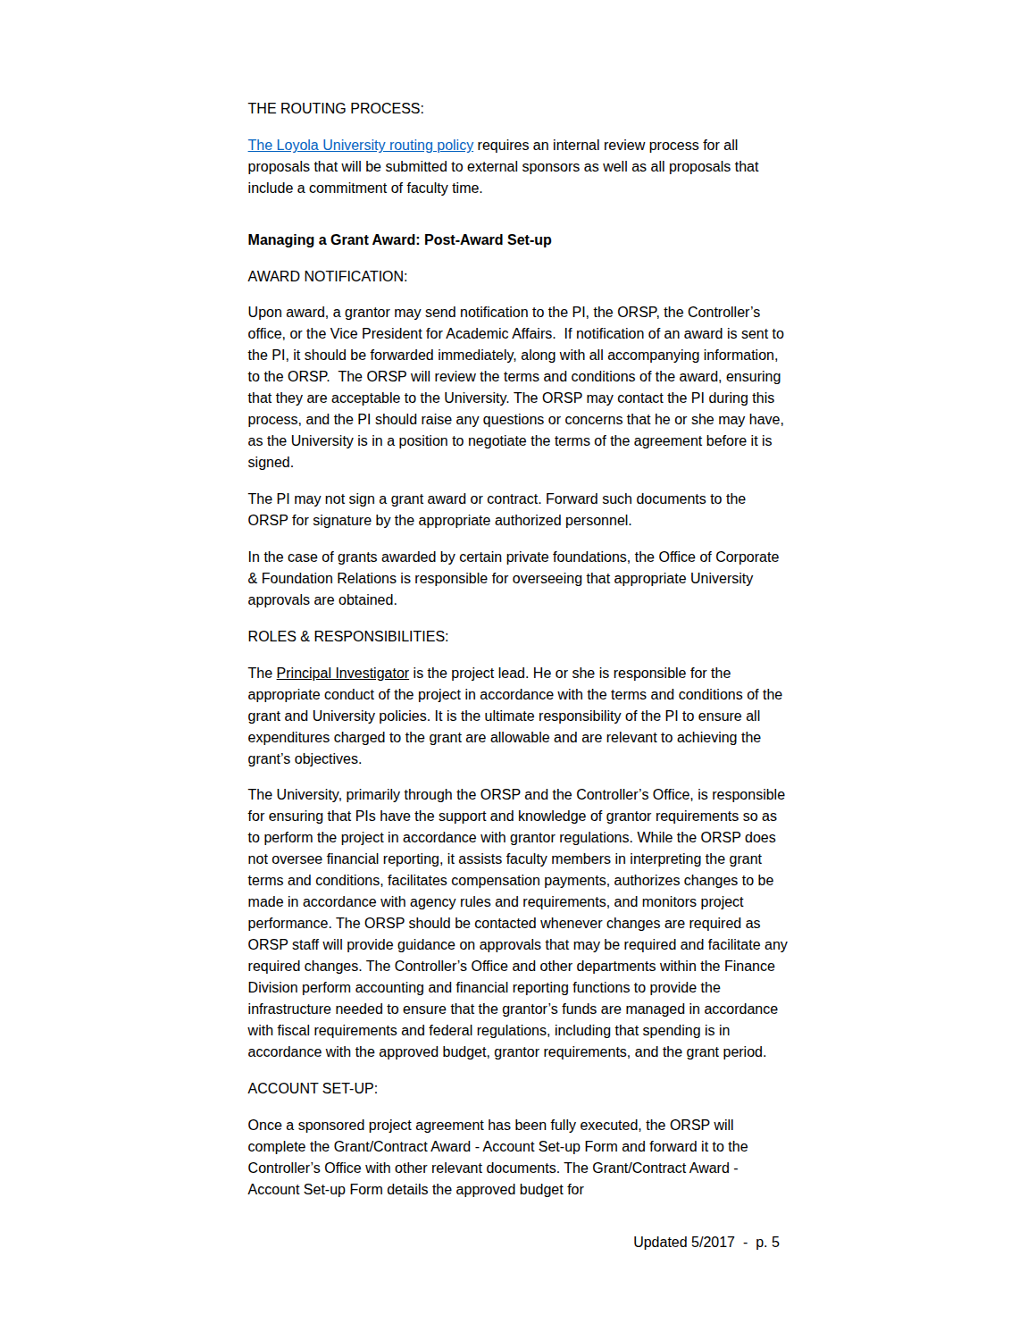THE ROUTING PROCESS:
The Loyola University routing policy requires an internal review process for all proposals that will be submitted to external sponsors as well as all proposals that include a commitment of faculty time.
Managing a Grant Award: Post-Award Set-up
AWARD NOTIFICATION:
Upon award, a grantor may send notification to the PI, the ORSP, the Controller’s office, or the Vice President for Academic Affairs. If notification of an award is sent to the PI, it should be forwarded immediately, along with all accompanying information, to the ORSP. The ORSP will review the terms and conditions of the award, ensuring that they are acceptable to the University. The ORSP may contact the PI during this process, and the PI should raise any questions or concerns that he or she may have, as the University is in a position to negotiate the terms of the agreement before it is signed.
The PI may not sign a grant award or contract. Forward such documents to the ORSP for signature by the appropriate authorized personnel.
In the case of grants awarded by certain private foundations, the Office of Corporate & Foundation Relations is responsible for overseeing that appropriate University approvals are obtained.
ROLES & RESPONSIBILITIES:
The Principal Investigator is the project lead. He or she is responsible for the appropriate conduct of the project in accordance with the terms and conditions of the grant and University policies. It is the ultimate responsibility of the PI to ensure all expenditures charged to the grant are allowable and are relevant to achieving the grant’s objectives.
The University, primarily through the ORSP and the Controller’s Office, is responsible for ensuring that PIs have the support and knowledge of grantor requirements so as to perform the project in accordance with grantor regulations. While the ORSP does not oversee financial reporting, it assists faculty members in interpreting the grant terms and conditions, facilitates compensation payments, authorizes changes to be made in accordance with agency rules and requirements, and monitors project performance. The ORSP should be contacted whenever changes are required as ORSP staff will provide guidance on approvals that may be required and facilitate any required changes. The Controller’s Office and other departments within the Finance Division perform accounting and financial reporting functions to provide the infrastructure needed to ensure that the grantor’s funds are managed in accordance with fiscal requirements and federal regulations, including that spending is in accordance with the approved budget, grantor requirements, and the grant period.
ACCOUNT SET-UP:
Once a sponsored project agreement has been fully executed, the ORSP will complete the Grant/Contract Award - Account Set-up Form and forward it to the Controller’s Office with other relevant documents. The Grant/Contract Award - Account Set-up Form details the approved budget for
Updated 5/2017 - p. 5